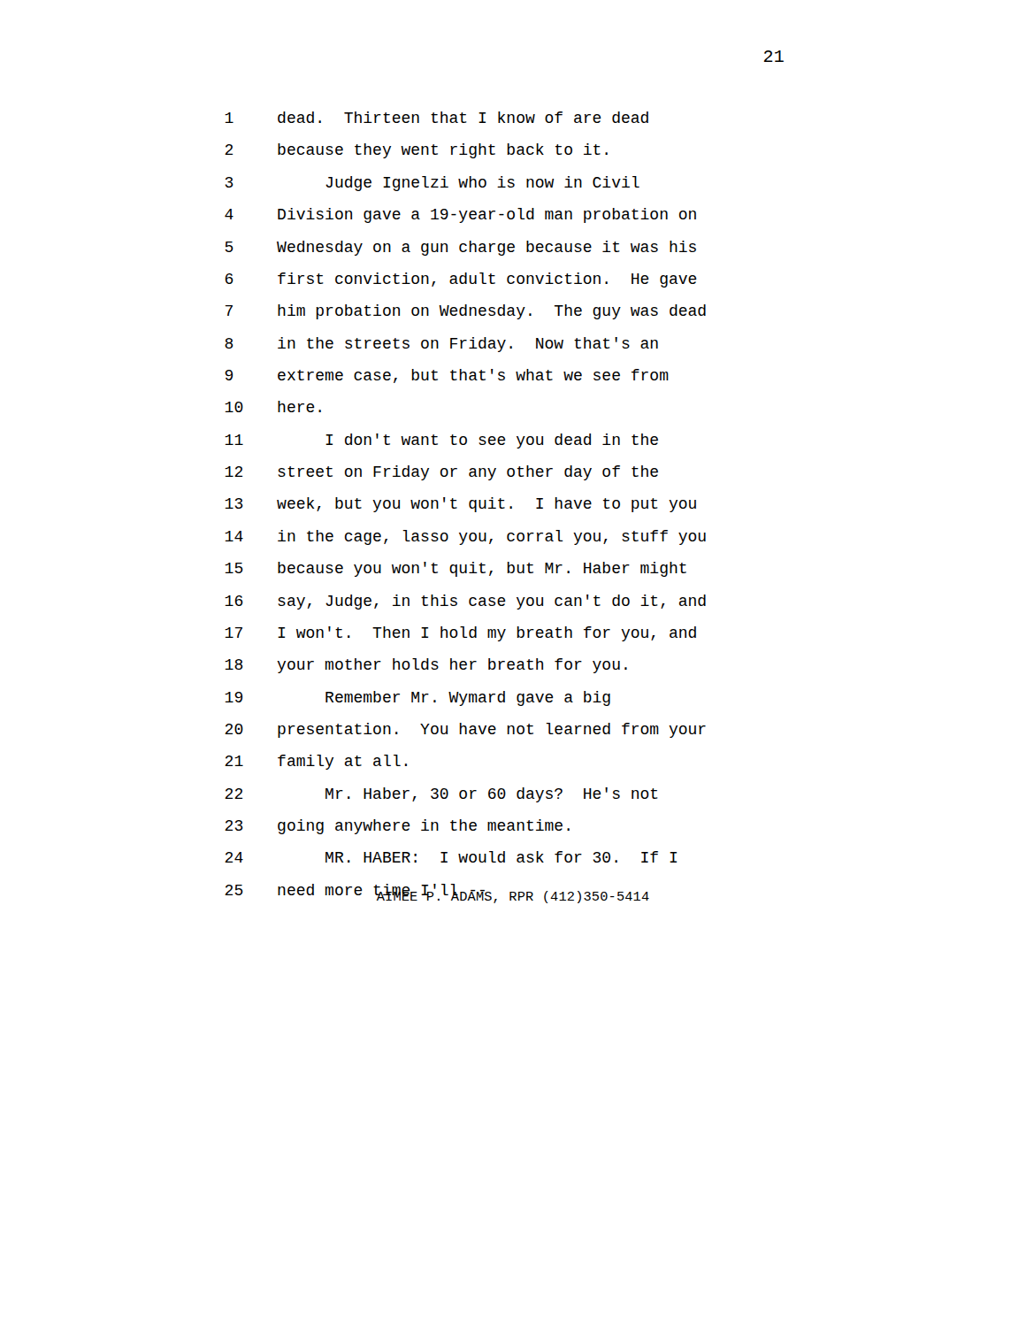21
| 1 2 3 4 5 6 7 8 9 10 11 12 13 14 15 16 17 18 19 20 21 22 23 24 25 | dead. Thirteen that I know of are dead because they went right back to it. Judge Ignelzi who is now in Civil Division gave a 19-year-old man probation on Wednesday on a gun charge because it was his first conviction, adult conviction. He gave him probation on Wednesday. The guy was dead in the streets on Friday. Now that's an extreme case, but that's what we see from here. I don't want to see you dead in the street on Friday or any other day of the week, but you won't quit. I have to put you in the cage, lasso you, corral you, stuff you because you won't quit, but Mr. Haber might say, Judge, in this case you can't do it, and I won't. Then I hold my breath for you, and your mother holds her breath for you. Remember Mr. Wymard gave a big presentation. You have not learned from your family at all. Mr. Haber, 30 or 60 days? He's not going anywhere in the meantime. MR. HABER: I would ask for 30. If I need more time I'll -- |
AIMEE P. ADAMS, RPR (412)350-5414